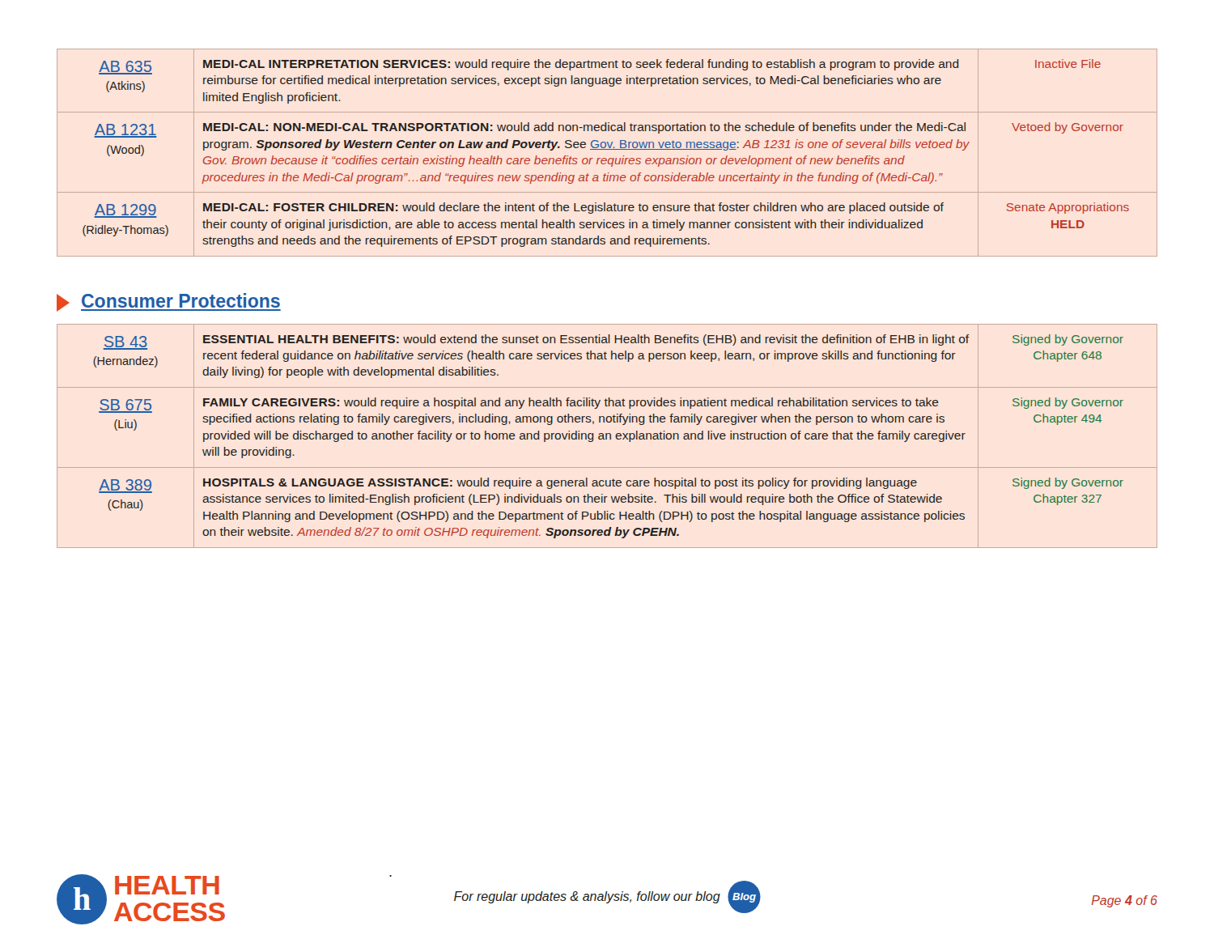| AB 635 (Atkins) | MEDI-CAL INTERPRETATION SERVICES: would require the department to seek federal funding to establish a program to provide and reimburse for certified medical interpretation services, except sign language interpretation services, to Medi-Cal beneficiaries who are limited English proficient. | Inactive File |
| AB 1231 (Wood) | MEDI-CAL: NON-MEDI-CAL TRANSPORTATION: would add non-medical transportation to the schedule of benefits under the Medi-Cal program. Sponsored by Western Center on Law and Poverty. See Gov. Brown veto message : AB 1231 is one of several bills vetoed by Gov. Brown because it “codifies certain existing health care benefits or requires expansion or development of new benefits and procedures in the Medi-Cal program”…and “requires new spending at a time of considerable uncertainty in the funding of (Medi-Cal).” | Vetoed by Governor |
| AB 1299 (Ridley-Thomas) | MEDI-CAL: FOSTER CHILDREN: would declare the intent of the Legislature to ensure that foster children who are placed outside of their county of original jurisdiction, are able to access mental health services in a timely manner consistent with their individualized strengths and needs and the requirements of EPSDT program standards and requirements. | Senate Appropriations HELD |
Consumer Protections
| SB 43 (Hernandez) | ESSENTIAL HEALTH BENEFITS: would extend the sunset on Essential Health Benefits (EHB) and revisit the definition of EHB in light of recent federal guidance on habilitative services (health care services that help a person keep, learn, or improve skills and functioning for daily living) for people with developmental disabilities. | Signed by Governor Chapter 648 |
| SB 675 (Liu) | FAMILY CAREGIVERS: would require a hospital and any health facility that provides inpatient medical rehabilitation services to take specified actions relating to family caregivers, including, among others, notifying the family caregiver when the person to whom care is provided will be discharged to another facility or to home and providing an explanation and live instruction of care that the family caregiver will be providing. | Signed by Governor Chapter 494 |
| AB 389 (Chau) | HOSPITALS & LANGUAGE ASSISTANCE: would require a general acute care hospital to post its policy for providing language assistance services to limited-English proficient (LEP) individuals on their website. This bill would require both the Office of Statewide Health Planning and Development (OSHPD) and the Department of Public Health (DPH) to post the hospital language assistance policies on their website. Amended 8/27 to omit OSHPD requirement. Sponsored by CPEHN. | Signed by Governor Chapter 327 |
.
h
HEALTH
ACCESS
For regular updates & analysis, follow our blog Blog
Page 4 of 6